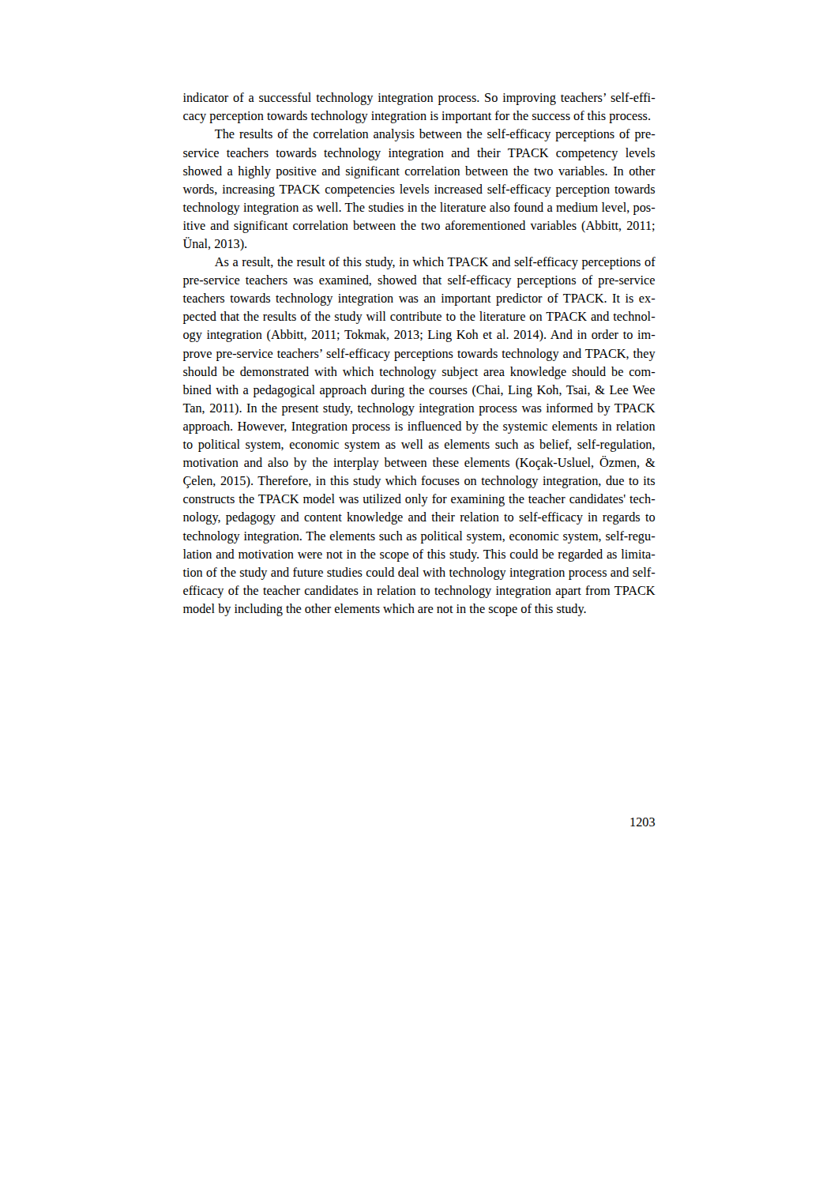indicator of a successful technology integration process. So improving teachers’ self-efficacy perception towards technology integration is important for the success of this process.
The results of the correlation analysis between the self-efficacy perceptions of pre-service teachers towards technology integration and their TPACK competency levels showed a highly positive and significant correlation between the two variables. In other words, increasing TPACK competencies levels increased self-efficacy perception towards technology integration as well. The studies in the literature also found a medium level, positive and significant correlation between the two aforementioned variables (Abbitt, 2011; Ünal, 2013).
As a result, the result of this study, in which TPACK and self-efficacy perceptions of pre-service teachers was examined, showed that self-efficacy perceptions of pre-service teachers towards technology integration was an important predictor of TPACK. It is expected that the results of the study will contribute to the literature on TPACK and technology integration (Abbitt, 2011; Tokmak, 2013; Ling Koh et al. 2014). And in order to improve pre-service teachers’ self-efficacy perceptions towards technology and TPACK, they should be demonstrated with which technology subject area knowledge should be combined with a pedagogical approach during the courses (Chai, Ling Koh, Tsai, & Lee Wee Tan, 2011). In the present study, technology integration process was informed by TPACK approach. However, Integration process is influenced by the systemic elements in relation to political system, economic system as well as elements such as belief, self-regulation, motivation and also by the interplay between these elements (Koçak-Usluel, Özmen, & Çelen, 2015). Therefore, in this study which focuses on technology integration, due to its constructs the TPACK model was utilized only for examining the teacher candidates' technology, pedagogy and content knowledge and their relation to self-efficacy in regards to technology integration. The elements such as political system, economic system, self-regulation and motivation were not in the scope of this study. This could be regarded as limitation of the study and future studies could deal with technology integration process and self-efficacy of the teacher candidates in relation to technology integration apart from TPACK model by including the other elements which are not in the scope of this study.
1203